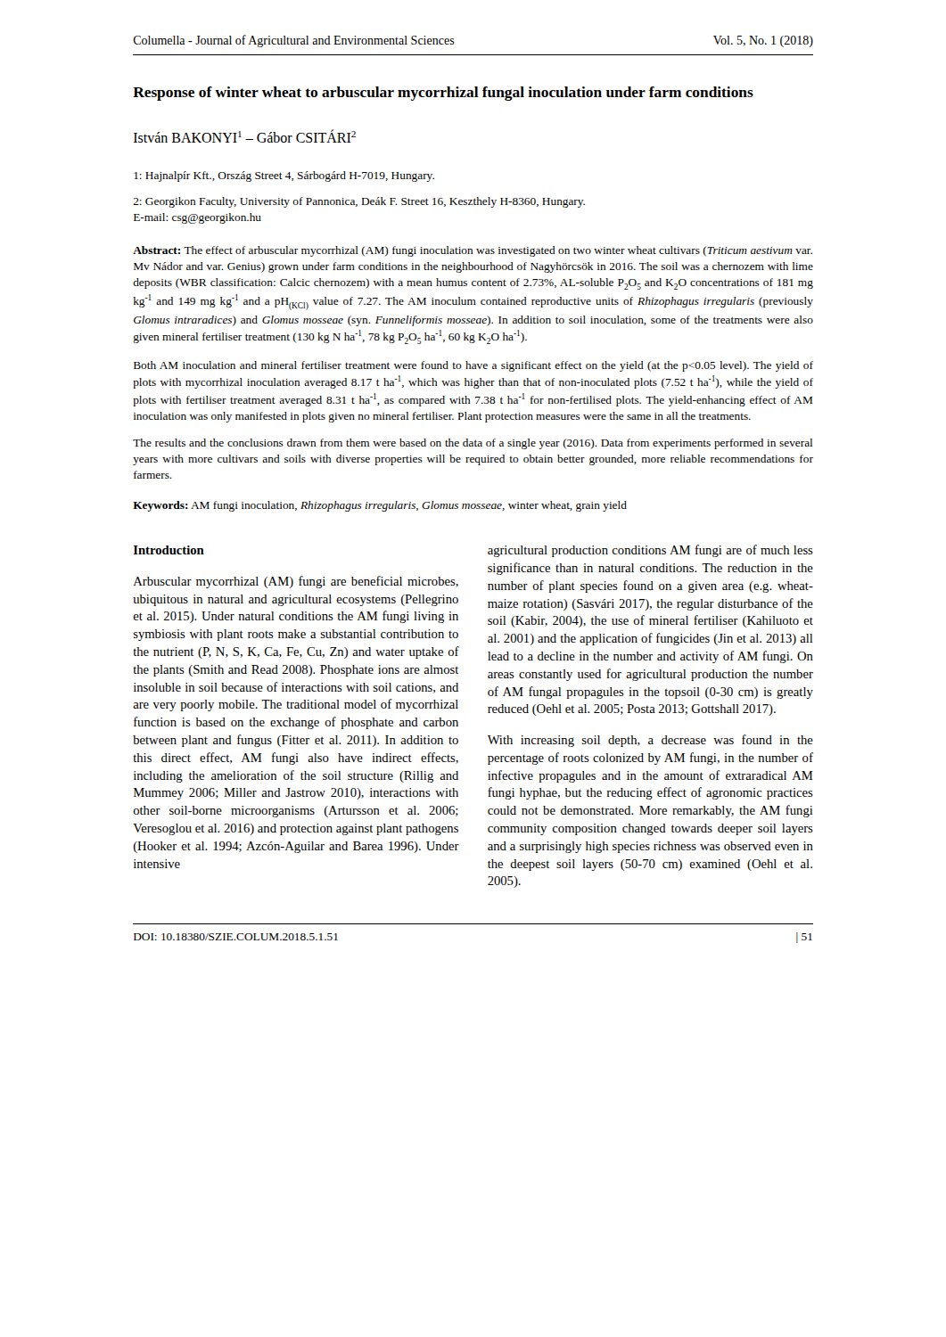Columella - Journal of Agricultural and Environmental Sciences Vol. 5, No. 1 (2018)
Response of winter wheat to arbuscular mycorrhizal fungal inoculation under farm conditions
István BAKONYI1 – Gábor CSITÁRI2
1: Hajnalpír Kft., Ország Street 4, Sárbogárd H-7019, Hungary.
2: Georgikon Faculty, University of Pannonica, Deák F. Street 16, Keszthely H-8360, Hungary.
E-mail: csg@georgikon.hu
Abstract: The effect of arbuscular mycorrhizal (AM) fungi inoculation was investigated on two winter wheat cultivars (Triticum aestivum var. Mv Nádor and var. Genius) grown under farm conditions in the neighbourhood of Nagyhörcsök in 2016. The soil was a chernozem with lime deposits (WBR classification: Calcic chernozem) with a mean humus content of 2.73%, AL-soluble P2O5 and K2O concentrations of 181 mg kg-1 and 149 mg kg-1 and a pH(KCl) value of 7.27. The AM inoculum contained reproductive units of Rhizophagus irregularis (previously Glomus intraradices) and Glomus mosseae (syn. Funneliformis mosseae). In addition to soil inoculation, some of the treatments were also given mineral fertiliser treatment (130 kg N ha-1, 78 kg P2O5 ha-1, 60 kg K2O ha-1).
Both AM inoculation and mineral fertiliser treatment were found to have a significant effect on the yield (at the p<0.05 level). The yield of plots with mycorrhizal inoculation averaged 8.17 t ha-1, which was higher than that of non-inoculated plots (7.52 t ha-1), while the yield of plots with fertiliser treatment averaged 8.31 t ha-1, as compared with 7.38 t ha-1 for non-fertilised plots. The yield-enhancing effect of AM inoculation was only manifested in plots given no mineral fertiliser. Plant protection measures were the same in all the treatments.
The results and the conclusions drawn from them were based on the data of a single year (2016). Data from experiments performed in several years with more cultivars and soils with diverse properties will be required to obtain better grounded, more reliable recommendations for farmers.
Keywords: AM fungi inoculation, Rhizophagus irregularis, Glomus mosseae, winter wheat, grain yield
Introduction
Arbuscular mycorrhizal (AM) fungi are beneficial microbes, ubiquitous in natural and agricultural ecosystems (Pellegrino et al. 2015). Under natural conditions the AM fungi living in symbiosis with plant roots make a substantial contribution to the nutrient (P, N, S, K, Ca, Fe, Cu, Zn) and water uptake of the plants (Smith and Read 2008). Phosphate ions are almost insoluble in soil because of interactions with soil cations, and are very poorly mobile. The traditional model of mycorrhizal function is based on the exchange of phosphate and carbon between plant and fungus (Fitter et al. 2011). In addition to this direct effect, AM fungi also have indirect effects, including the amelioration of the soil structure (Rillig and Mummey 2006; Miller and Jastrow 2010), interactions with other soil-borne microorganisms (Artursson et al. 2006; Veresoglou et al. 2016) and protection against plant pathogens (Hooker et al. 1994; Azcón-Aguilar and Barea 1996). Under intensive
agricultural production conditions AM fungi are of much less significance than in natural conditions. The reduction in the number of plant species found on a given area (e.g. wheat-maize rotation) (Sasvári 2017), the regular disturbance of the soil (Kabir, 2004), the use of mineral fertiliser (Kahiluoto et al. 2001) and the application of fungicides (Jin et al. 2013) all lead to a decline in the number and activity of AM fungi. On areas constantly used for agricultural production the number of AM fungal propagules in the topsoil (0-30 cm) is greatly reduced (Oehl et al. 2005; Posta 2013; Gottshall 2017).
With increasing soil depth, a decrease was found in the percentage of roots colonized by AM fungi, in the number of infective propagules and in the amount of extraradical AM fungi hyphae, but the reducing effect of agronomic practices could not be demonstrated. More remarkably, the AM fungi community composition changed towards deeper soil layers and a surprisingly high species richness was observed even in the deepest soil layers (50-70 cm) examined (Oehl et al. 2005).
DOI: 10.18380/SZIE.COLUM.2018.5.1.51 | 51